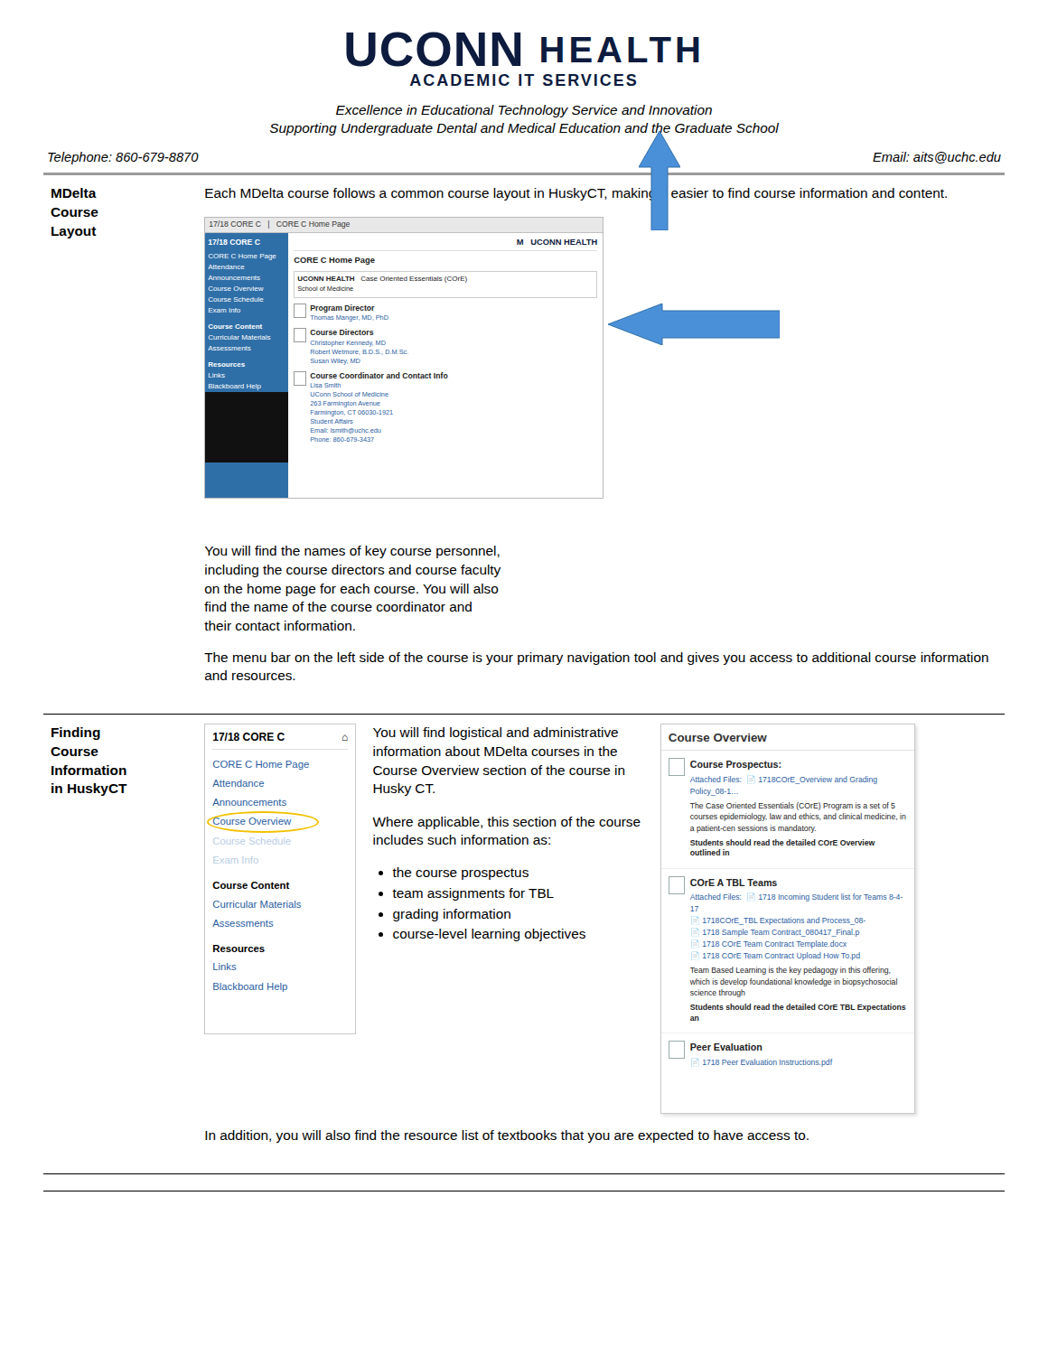UCONN HEALTH
ACADEMIC IT SERVICES
Excellence in Educational Technology Service and Innovation
Supporting Undergraduate Dental and Medical Education and the Graduate School
Telephone: 860-679-8870 Email: aits@uchc.edu
| MDelta Course Layout | Each MDelta course follows a common course layout in HuskyCT, making it easier to find course information and content. 17/18 CORE C / CORE C Home Page 17/18 CORE C CORE C Home Page Attendance Announcements Course Overview Course Schedule Exam Info Course Content Curricular Materials Assessments Resources Links Blackboard Help M UCONN HEALTH CORE C Home Page UCONN HEALTH Case Oriented Essentials (COrE) School of Medicine Program Director Thomas Manger, MD, PhD Course Directors Christopher Kennedy, MD Robert Wetmore, B.D.S., D.M.Sc. Susan Wiley, MD Course Coordinator and Contact Info Lisa Smith UConn School of Medicine 263 Farmington Avenue Farmington, CT 06030-1921 Student Affairs Email: lsmith@uchc.edu Phone: 860-679-3437 You will find the names of key course personnel, including the course directors and course faculty on the home page for each course. You will also find the name of the course coordinator and their contact information. The menu bar on the left side of the course is your primary navigation tool and gives you access to additional course information and resources. |
| Finding Course Information in HuskyCT | 17/18 CORE C ⌂ CORE C Home Page Attendance Announcements Course Overview Course Schedule Exam Info Course Content Curricular Materials Assessments Resources Links Blackboard Help You will find logistical and administrative information about MDelta courses in the Course Overview section of the course in Husky CT. Where applicable, this section of the course includes such information as: the course prospectus team assignments for TBL grading information course-level learning objectives Course Overview Course Prospectus: Attached Files: 📄 1718COrE_Overview and Grading Policy_08-1… The Case Oriented Essentials (COrE) Program is a set of 5 courses epidemiology, law and ethics, and clinical medicine, in a patient-cen sessions is mandatory. Students should read the detailed COrE Overview outlined in COrE A TBL Teams Attached Files: 📄 1718 Incoming Student list for Teams 8-4-17 📄 1718COrE_TBL Expectations and Process_08- 📄 1718 Sample Team Contract_080417_Final.p 📄 1718 COrE Team Contract Template.docx 📄 1718 COrE Team Contract Upload How To.pd Team Based Learning is the key pedagogy in this offering, which is develop foundational knowledge in biopsychosocial science through Students should read the detailed COrE TBL Expectations an Peer Evaluation 📄 1718 Peer Evaluation Instructions.pdf In addition, you will also find the resource list of textbooks that you are expected to have access to. |